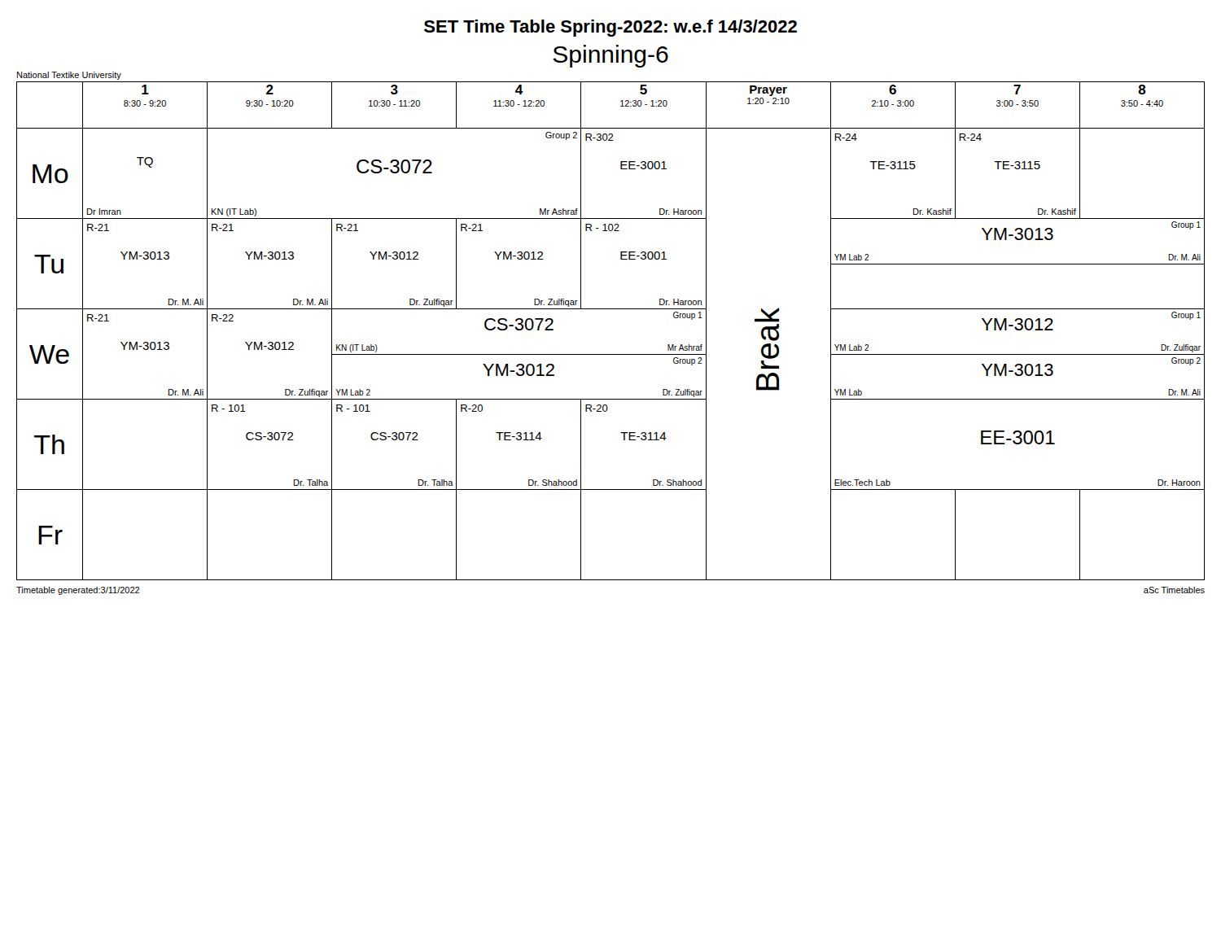SET Time Table Spring-2022: w.e.f 14/3/2022
Spinning-6
National Textike University
| | 1 8:30 - 9:20 | 2 9:30 - 10:20 | 3 10:30 - 11:20 | 4 11:30 - 12:20 | 5 12:30 - 1:20 | Prayer 1:20 - 2:10 | 6 2:10 - 3:00 | 7 3:00 - 3:50 | 8 3:50 - 4:40 |
| --- | --- | --- | --- | --- | --- | --- | --- | --- | --- |
| Mo | TQ Dr Imran | Group 2 CS-3072 KN (IT Lab) Mr Ashraf | R-302 EE-3001 Dr. Haroon | Break | R-24 TE-3115 Dr. Kashif | R-24 TE-3115 Dr. Kashif | |
| Tu | R-21 YM-3013 Dr. M. Ali | R-21 YM-3013 Dr. M. Ali | R-21 YM-3012 Dr. Zulfiqar | R-21 YM-3012 Dr. Zulfiqar | R - 102 EE-3001 Dr. Haroon | Group 1 YM-3013 YM Lab 2 Dr. M. Ali |
| We | R-21 YM-3013 Dr. M. Ali | R-22 YM-3012 Dr. Zulfiqar | Group 1 CS-3072 KN (IT Lab) Mr Ashraf Group 2 YM-3012 YM Lab 2 Dr. Zulfiqar | Group 1 YM-3012 YM Lab 2 Dr. Zulfiqar Group 2 YM-3013 YM Lab Dr. M. Ali |
| Th | | R - 101 CS-3072 Dr. Talha | R - 101 CS-3072 Dr. Talha | R-20 TE-3114 Dr. Shahood | R-20 TE-3114 Dr. Shahood | EE-3001 Elec.Tech Lab Dr. Haroon |
| Fr | | | | | | | | |
Timetable generated:3/11/2022
aSc Timetables